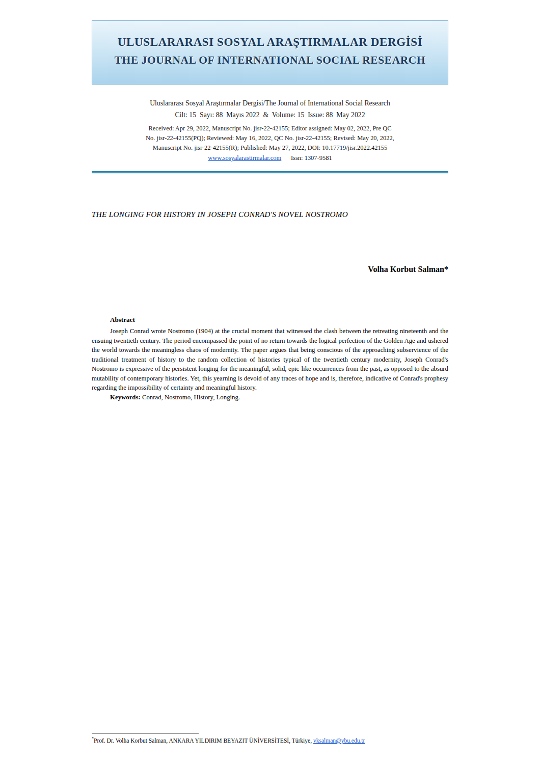ULUSLARARASI SOSYAL ARAŞTIRMALAR DERGİSİ
THE JOURNAL OF INTERNATIONAL SOCIAL RESEARCH
Uluslararası Sosyal Araştırmalar Dergisi/The Journal of International Social Research
Cilt: 15 Sayı: 88 Mayıs 2022 & Volume: 15 Issue: 88 May 2022
Received: Apr 29, 2022, Manuscript No. jisr-22-42155; Editor assigned: May 02, 2022, Pre QC
No. jisr-22-42155(PQ); Reviewed: May 16, 2022, QC No. jisr-22-42155; Revised: May 20, 2022,
Manuscript No. jisr-22-42155(R); Published: May 27, 2022, DOI: 10.17719/jisr.2022.42155
www.sosyalarastirmalar.com Issn: 1307-9581
THE LONGING FOR HISTORY IN JOSEPH CONRAD'S NOVEL NOSTROMO
Volha Korbut Salman*
Abstract
Joseph Conrad wrote Nostromo (1904) at the crucial moment that witnessed the clash between the retreating nineteenth and the ensuing twentieth century. The period encompassed the point of no return towards the logical perfection of the Golden Age and ushered the world towards the meaningless chaos of modernity. The paper argues that being conscious of the approaching subservience of the traditional treatment of history to the random collection of histories typical of the twentieth century modernity, Joseph Conrad's Nostromo is expressive of the persistent longing for the meaningful, solid, epic-like occurrences from the past, as opposed to the absurd mutability of contemporary histories. Yet, this yearning is devoid of any traces of hope and is, therefore, indicative of Conrad's prophesy regarding the impossibility of certainty and meaningful history.
Keywords: Conrad, Nostromo, History, Longing.
*Prof. Dr. Volha Korbut Salman, ANKARA YILDIRIM BEYAZIT ÜNİVERSİTESİ, Türkiye, vksalman@ybu.edu.tr